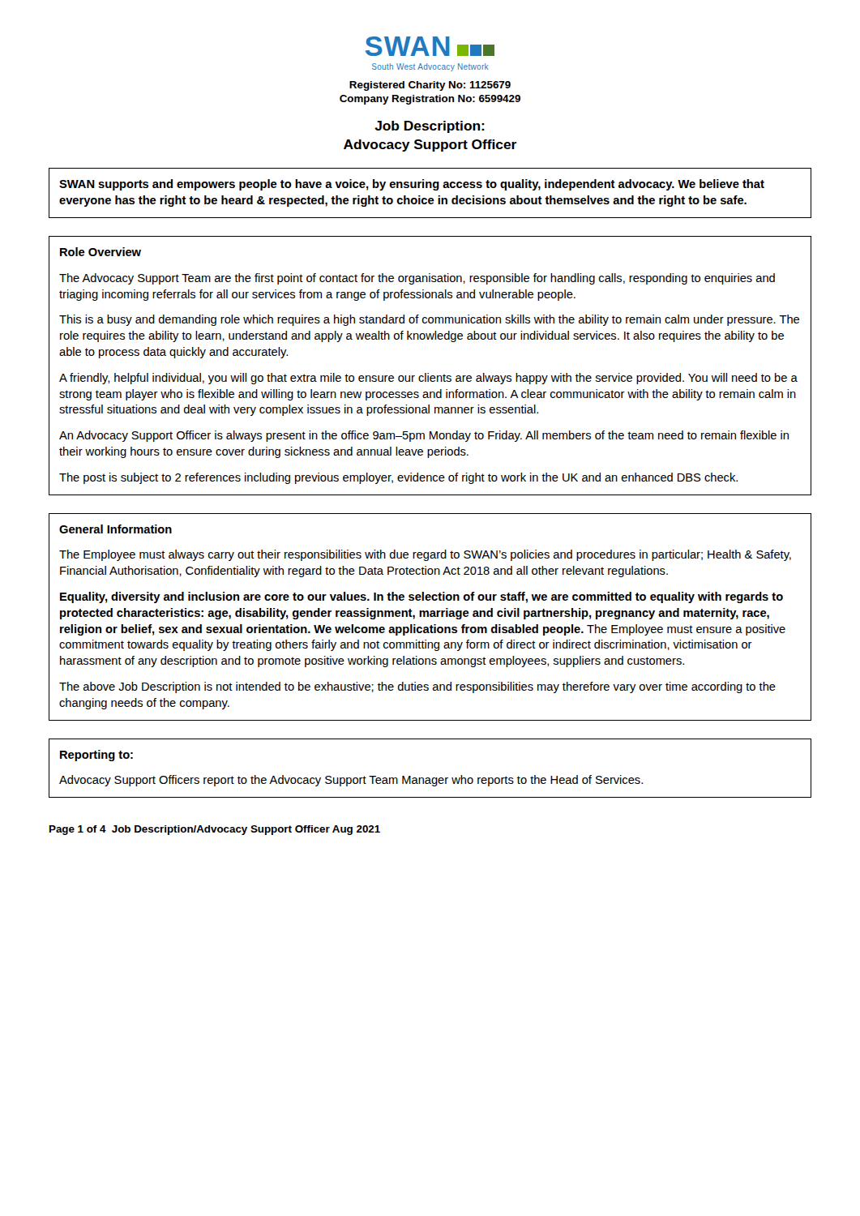SWAN
South West Advocacy Network
Registered Charity No: 1125679
Company Registration No: 6599429
Job Description:
Advocacy Support Officer
SWAN supports and empowers people to have a voice, by ensuring access to quality, independent advocacy. We believe that everyone has the right to be heard & respected, the right to choice in decisions about themselves and the right to be safe.
Role Overview
The Advocacy Support Team are the first point of contact for the organisation, responsible for handling calls, responding to enquiries and triaging incoming referrals for all our services from a range of professionals and vulnerable people.
This is a busy and demanding role which requires a high standard of communication skills with the ability to remain calm under pressure. The role requires the ability to learn, understand and apply a wealth of knowledge about our individual services. It also requires the ability to be able to process data quickly and accurately.
A friendly, helpful individual, you will go that extra mile to ensure our clients are always happy with the service provided. You will need to be a strong team player who is flexible and willing to learn new processes and information. A clear communicator with the ability to remain calm in stressful situations and deal with very complex issues in a professional manner is essential.
An Advocacy Support Officer is always present in the office 9am–5pm Monday to Friday. All members of the team need to remain flexible in their working hours to ensure cover during sickness and annual leave periods.
The post is subject to 2 references including previous employer, evidence of right to work in the UK and an enhanced DBS check.
General Information
The Employee must always carry out their responsibilities with due regard to SWAN’s policies and procedures in particular; Health & Safety, Financial Authorisation, Confidentiality with regard to the Data Protection Act 2018 and all other relevant regulations.
Equality, diversity and inclusion are core to our values. In the selection of our staff, we are committed to equality with regards to protected characteristics: age, disability, gender reassignment, marriage and civil partnership, pregnancy and maternity, race, religion or belief, sex and sexual orientation. We welcome applications from disabled people. The Employee must ensure a positive commitment towards equality by treating others fairly and not committing any form of direct or indirect discrimination, victimisation or harassment of any description and to promote positive working relations amongst employees, suppliers and customers.
The above Job Description is not intended to be exhaustive; the duties and responsibilities may therefore vary over time according to the changing needs of the company.
Reporting to:
Advocacy Support Officers report to the Advocacy Support Team Manager who reports to the Head of Services.
Page 1 of 4 Job Description/Advocacy Support Officer Aug 2021